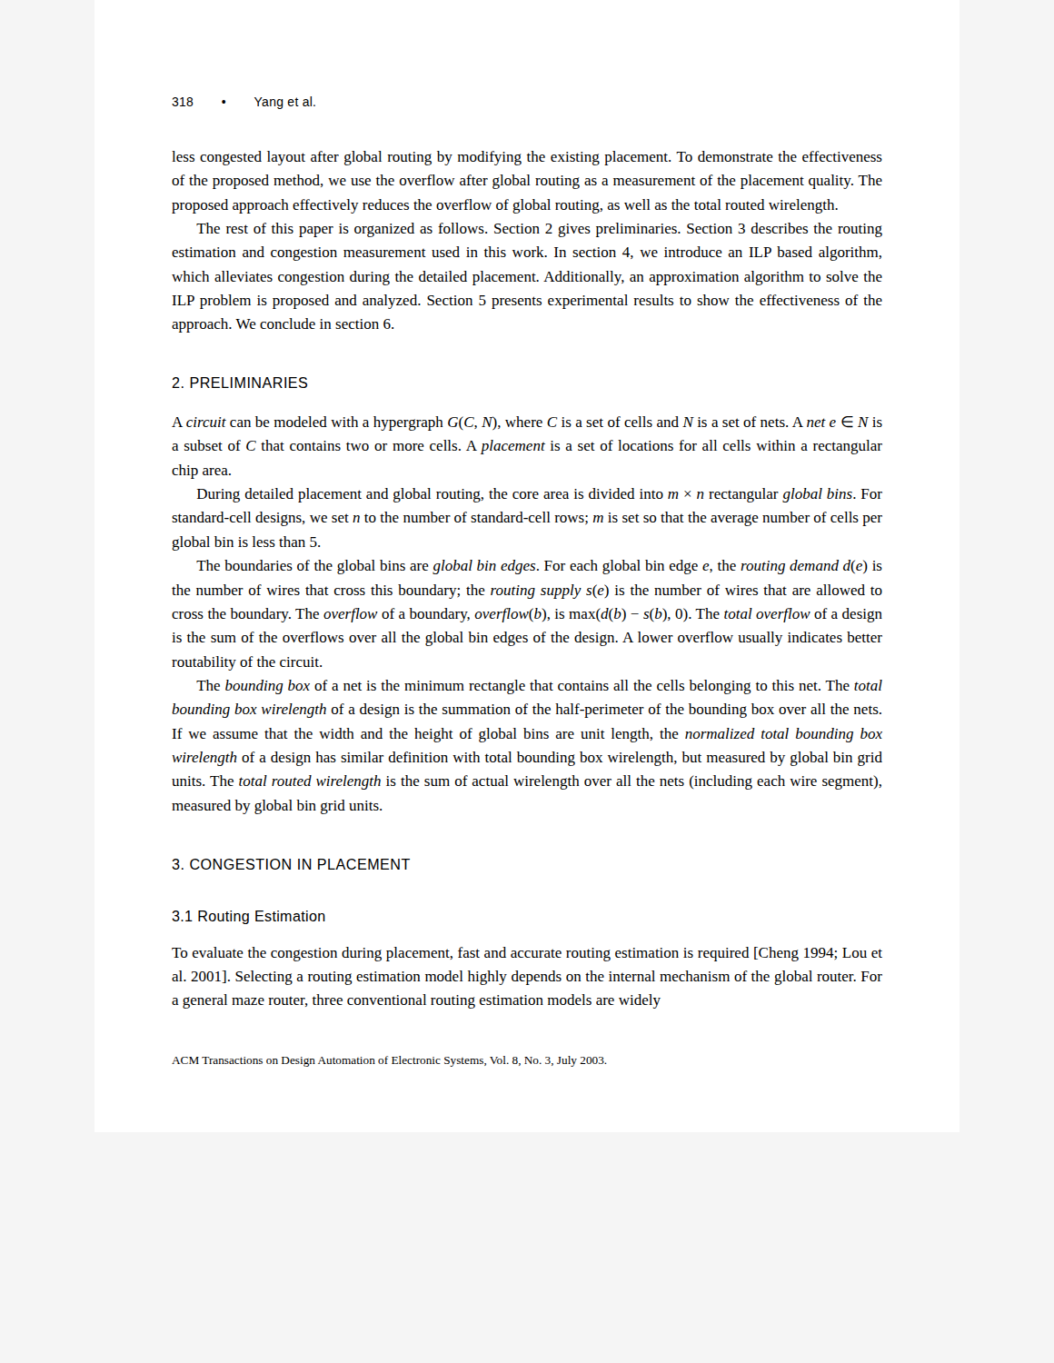318•Yang et al.
less congested layout after global routing by modifying the existing placement. To demonstrate the effectiveness of the proposed method, we use the overflow after global routing as a measurement of the placement quality. The proposed approach effectively reduces the overflow of global routing, as well as the total routed wirelength.
The rest of this paper is organized as follows. Section 2 gives preliminaries. Section 3 describes the routing estimation and congestion measurement used in this work. In section 4, we introduce an ILP based algorithm, which alleviates congestion during the detailed placement. Additionally, an approximation algorithm to solve the ILP problem is proposed and analyzed. Section 5 presents experimental results to show the effectiveness of the approach. We conclude in section 6.
2. PRELIMINARIES
A circuit can be modeled with a hypergraph G(C, N), where C is a set of cells and N is a set of nets. A net e ∈ N is a subset of C that contains two or more cells. A placement is a set of locations for all cells within a rectangular chip area.
During detailed placement and global routing, the core area is divided into m × n rectangular global bins. For standard-cell designs, we set n to the number of standard-cell rows; m is set so that the average number of cells per global bin is less than 5.
The boundaries of the global bins are global bin edges. For each global bin edge e, the routing demand d(e) is the number of wires that cross this boundary; the routing supply s(e) is the number of wires that are allowed to cross the boundary. The overflow of a boundary, overflow(b), is max(d(b) − s(b), 0). The total overflow of a design is the sum of the overflows over all the global bin edges of the design. A lower overflow usually indicates better routability of the circuit.
The bounding box of a net is the minimum rectangle that contains all the cells belonging to this net. The total bounding box wirelength of a design is the summation of the half-perimeter of the bounding box over all the nets. If we assume that the width and the height of global bins are unit length, the normalized total bounding box wirelength of a design has similar definition with total bounding box wirelength, but measured by global bin grid units. The total routed wirelength is the sum of actual wirelength over all the nets (including each wire segment), measured by global bin grid units.
3. CONGESTION IN PLACEMENT
3.1 Routing Estimation
To evaluate the congestion during placement, fast and accurate routing estimation is required [Cheng 1994; Lou et al. 2001]. Selecting a routing estimation model highly depends on the internal mechanism of the global router. For a general maze router, three conventional routing estimation models are widely
ACM Transactions on Design Automation of Electronic Systems, Vol. 8, No. 3, July 2003.